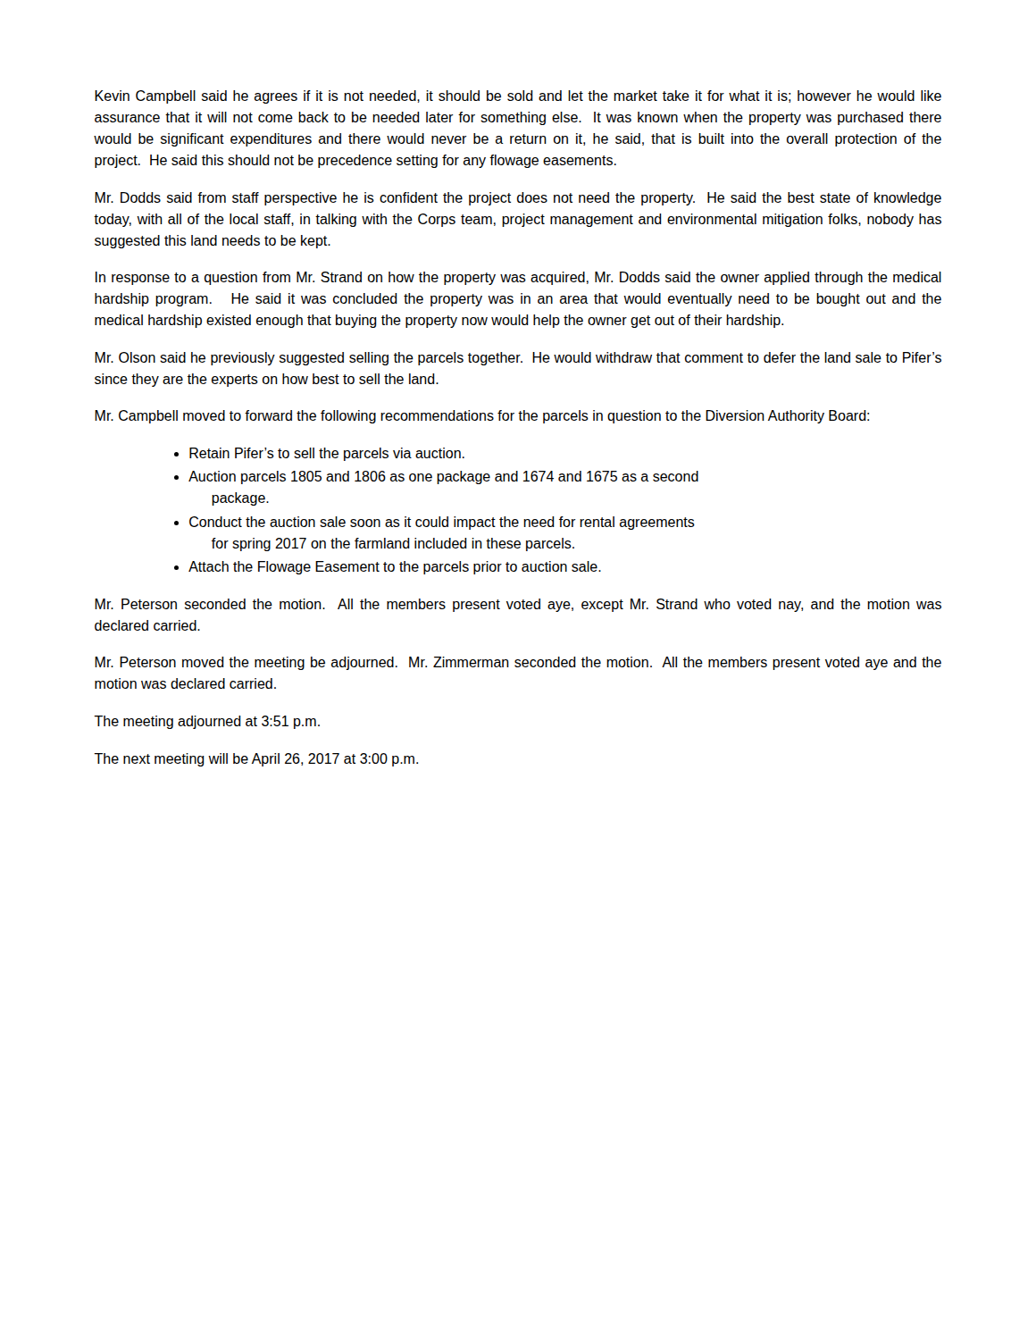Kevin Campbell said he agrees if it is not needed, it should be sold and let the market take it for what it is; however he would like assurance that it will not come back to be needed later for something else. It was known when the property was purchased there would be significant expenditures and there would never be a return on it, he said, that is built into the overall protection of the project. He said this should not be precedence setting for any flowage easements.
Mr. Dodds said from staff perspective he is confident the project does not need the property. He said the best state of knowledge today, with all of the local staff, in talking with the Corps team, project management and environmental mitigation folks, nobody has suggested this land needs to be kept.
In response to a question from Mr. Strand on how the property was acquired, Mr. Dodds said the owner applied through the medical hardship program. He said it was concluded the property was in an area that would eventually need to be bought out and the medical hardship existed enough that buying the property now would help the owner get out of their hardship.
Mr. Olson said he previously suggested selling the parcels together. He would withdraw that comment to defer the land sale to Pifer’s since they are the experts on how best to sell the land.
Mr. Campbell moved to forward the following recommendations for the parcels in question to the Diversion Authority Board:
Retain Pifer’s to sell the parcels via auction.
Auction parcels 1805 and 1806 as one package and 1674 and 1675 as a second package.
Conduct the auction sale soon as it could impact the need for rental agreements for spring 2017 on the farmland included in these parcels.
Attach the Flowage Easement to the parcels prior to auction sale.
Mr. Peterson seconded the motion. All the members present voted aye, except Mr. Strand who voted nay, and the motion was declared carried.
Mr. Peterson moved the meeting be adjourned. Mr. Zimmerman seconded the motion. All the members present voted aye and the motion was declared carried.
The meeting adjourned at 3:51 p.m.
The next meeting will be April 26, 2017 at 3:00 p.m.